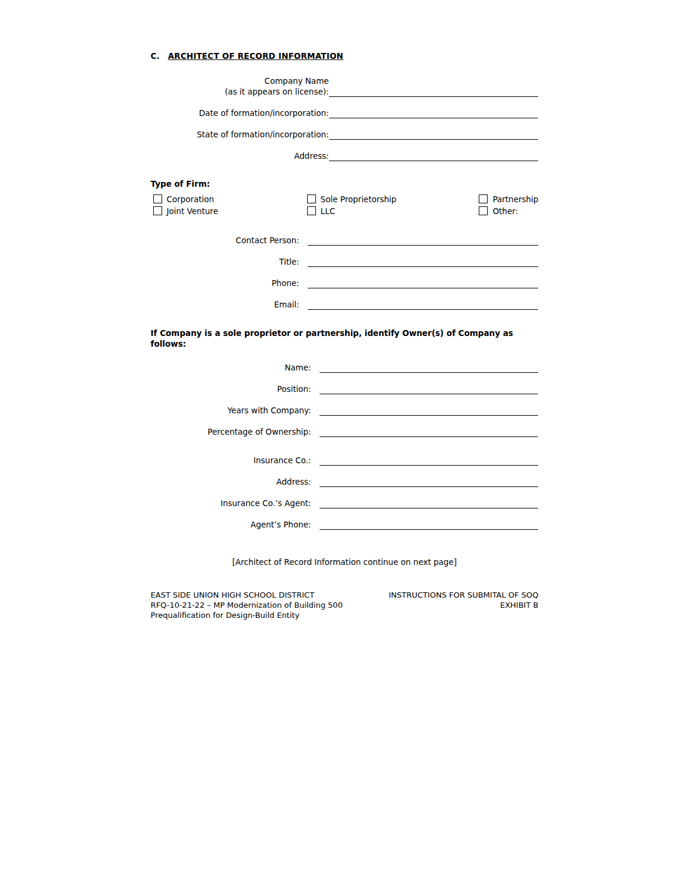C.
ARCHITECT OF RECORD INFORMATION
| Company Name (as it appears on license): | |
| Date of formation/incorporation: | |
| State of formation/incorporation: | |
| Address: | |
Type of Firm:
| Corporation | Sole Proprietorship | Partnership |
| Joint Venture | LLC | Other: |
| Contact Person: | |
| Title: | |
| Phone: | |
| Email: | |
If Company is a sole proprietor or partnership, identify Owner(s) of Company as follows:
| Name: | |
| Position: | |
| Years with Company: | |
| Percentage of Ownership: | |
| Insurance Co.: | |
| Address: | |
| Insurance Co.’s Agent: | |
| Agent’s Phone: | |
[Architect of Record Information continue on next page]
EAST SIDE UNION HIGH SCHOOL DISTRICT
RFQ-10-21-22 – MP Modernization of Building 500
Prequalification for Design-Build Entity
INSTRUCTIONS FOR SUBMITAL OF SOQ
EXHIBIT B